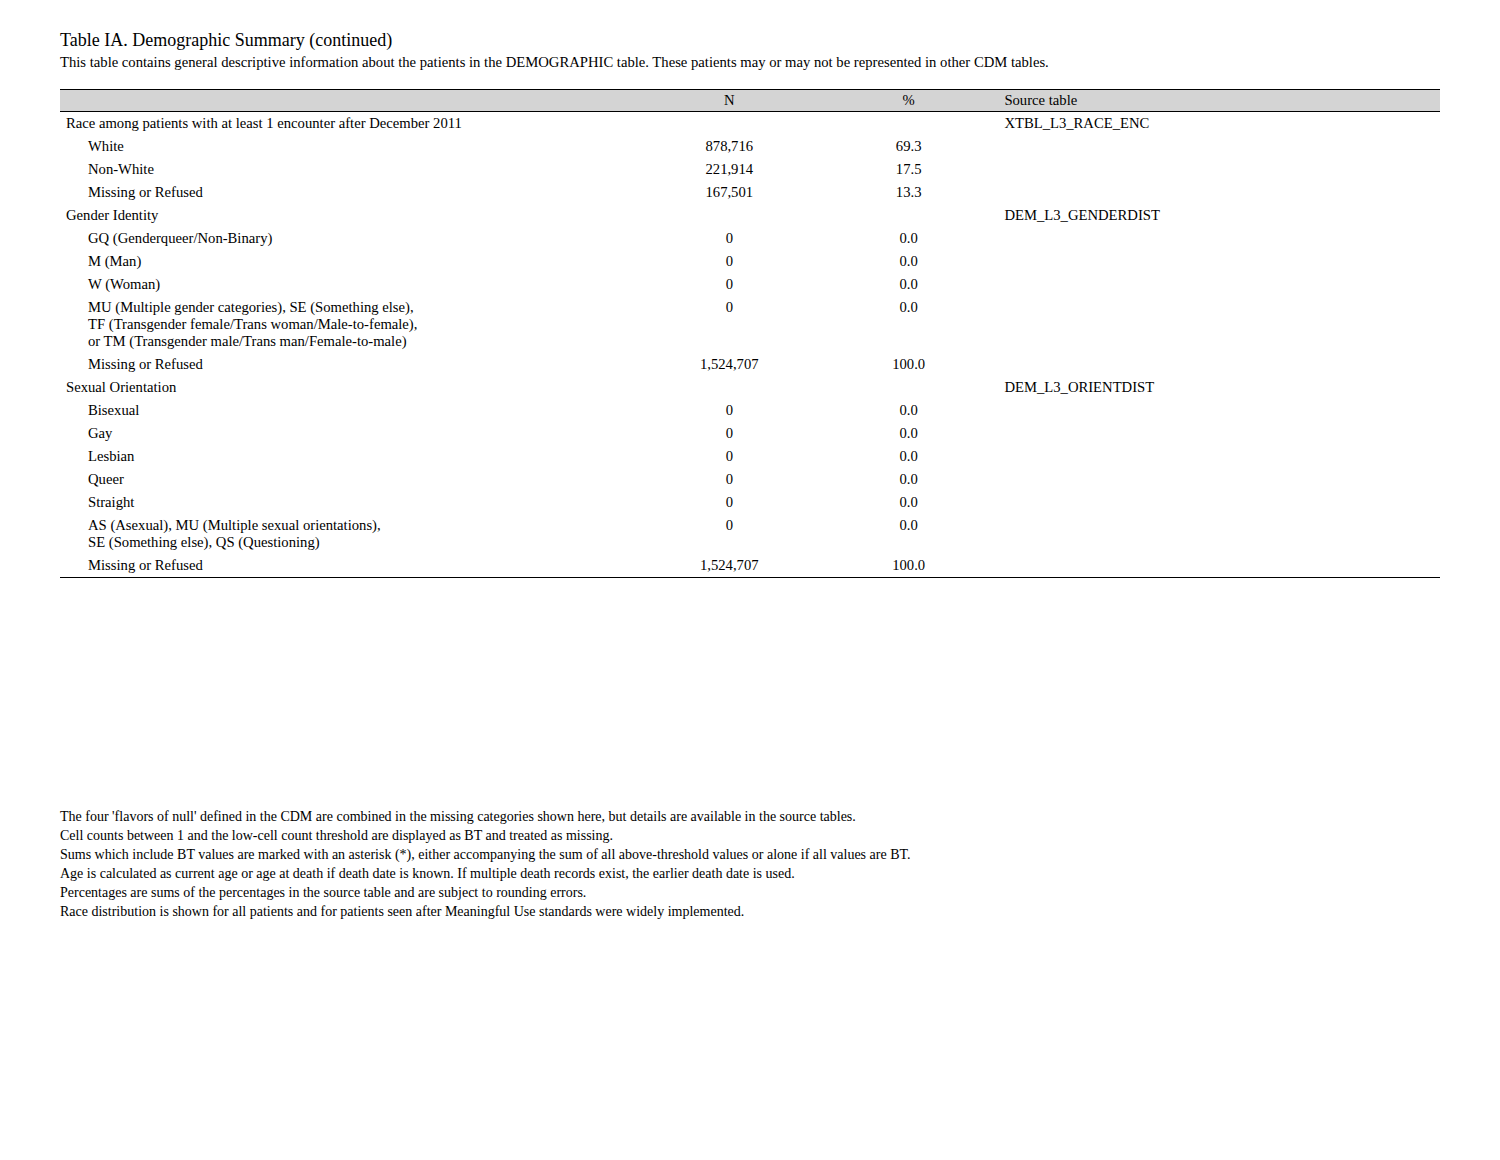Table IA. Demographic Summary (continued)
This table contains general descriptive information about the patients in the DEMOGRAPHIC table. These patients may or may not be represented in other CDM tables.
| | N | % | Source table |
| --- | --- | --- | --- |
| Race among patients with at least 1 encounter after December 2011 | | | XTBL_L3_RACE_ENC |
| White | 878,716 | 69.3 | |
| Non-White | 221,914 | 17.5 | |
| Missing or Refused | 167,501 | 13.3 | |
| Gender Identity | | | DEM_L3_GENDERDIST |
| GQ (Genderqueer/Non-Binary) | 0 | 0.0 | |
| M (Man) | 0 | 0.0 | |
| W (Woman) | 0 | 0.0 | |
| MU (Multiple gender categories), SE (Something else), TF (Transgender female/Trans woman/Male-to-female), or TM (Transgender male/Trans man/Female-to-male) | 0 | 0.0 | |
| Missing or Refused | 1,524,707 | 100.0 | |
| Sexual Orientation | | | DEM_L3_ORIENTDIST |
| Bisexual | 0 | 0.0 | |
| Gay | 0 | 0.0 | |
| Lesbian | 0 | 0.0 | |
| Queer | 0 | 0.0 | |
| Straight | 0 | 0.0 | |
| AS (Asexual), MU (Multiple sexual orientations), SE (Something else), QS (Questioning) | 0 | 0.0 | |
| Missing or Refused | 1,524,707 | 100.0 | |
The four 'flavors of null' defined in the CDM are combined in the missing categories shown here, but details are available in the source tables.
Cell counts between 1 and the low-cell count threshold are displayed as BT and treated as missing.
Sums which include BT values are marked with an asterisk (*), either accompanying the sum of all above-threshold values or alone if all values are BT.
Age is calculated as current age or age at death if death date is known. If multiple death records exist, the earlier death date is used.
Percentages are sums of the percentages in the source table and are subject to rounding errors.
Race distribution is shown for all patients and for patients seen after Meaningful Use standards were widely implemented.